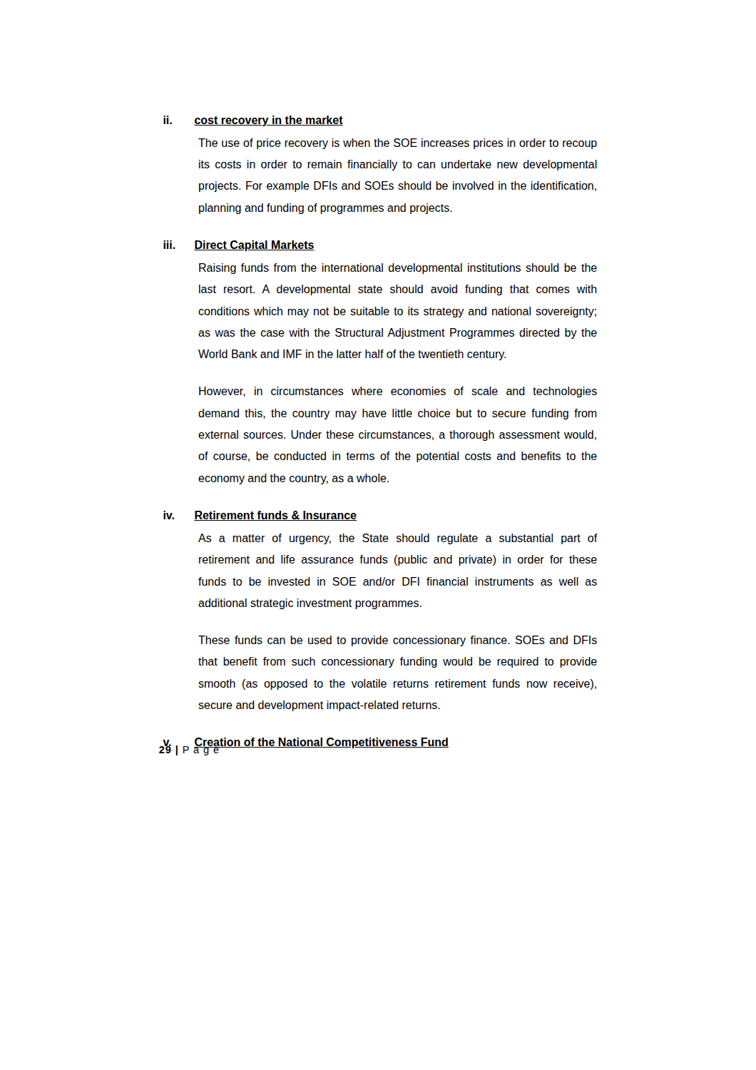ii. cost recovery in the market
The use of price recovery is when the SOE increases prices in order to recoup its costs in order to remain financially to can undertake new developmental projects. For example DFIs and SOEs should be involved in the identification, planning and funding of programmes and projects.
iii. Direct Capital Markets
Raising funds from the international developmental institutions should be the last resort. A developmental state should avoid funding that comes with conditions which may not be suitable to its strategy and national sovereignty; as was the case with the Structural Adjustment Programmes directed by the World Bank and IMF in the latter half of the twentieth century.
However, in circumstances where economies of scale and technologies demand this, the country may have little choice but to secure funding from external sources. Under these circumstances, a thorough assessment would, of course, be conducted in terms of the potential costs and benefits to the economy and the country, as a whole.
iv. Retirement funds & Insurance
As a matter of urgency, the State should regulate a substantial part of retirement and life assurance funds (public and private) in order for these funds to be invested in SOE and/or DFI financial instruments as well as additional strategic investment programmes.
These funds can be used to provide concessionary finance. SOEs and DFIs that benefit from such concessionary funding would be required to provide smooth (as opposed to the volatile returns retirement funds now receive), secure and development impact-related returns.
v. Creation of the National Competitiveness Fund
29 | P a g e